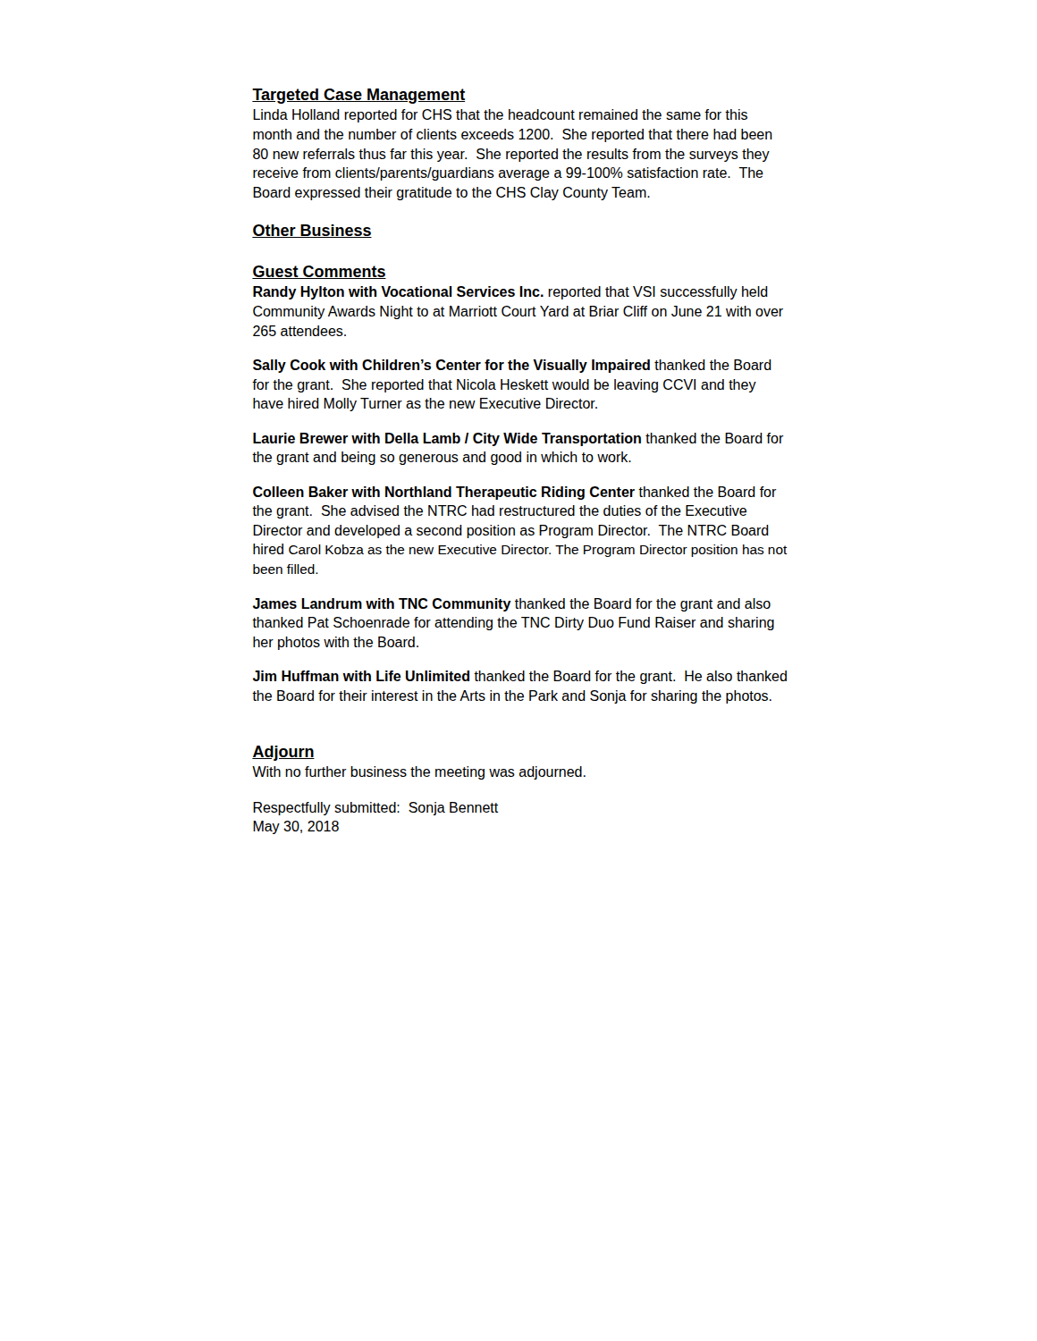Targeted Case Management
Linda Holland reported for CHS that the headcount remained the same for this month and the number of clients exceeds 1200. She reported that there had been 80 new referrals thus far this year. She reported the results from the surveys they receive from clients/parents/guardians average a 99-100% satisfaction rate. The Board expressed their gratitude to the CHS Clay County Team.
Other Business
Guest Comments
Randy Hylton with Vocational Services Inc. reported that VSI successfully held Community Awards Night to at Marriott Court Yard at Briar Cliff on June 21 with over 265 attendees.
Sally Cook with Children’s Center for the Visually Impaired thanked the Board for the grant. She reported that Nicola Heskett would be leaving CCVI and they have hired Molly Turner as the new Executive Director.
Laurie Brewer with Della Lamb / City Wide Transportation thanked the Board for the grant and being so generous and good in which to work.
Colleen Baker with Northland Therapeutic Riding Center thanked the Board for the grant. She advised the NTRC had restructured the duties of the Executive Director and developed a second position as Program Director. The NTRC Board hired Carol Kobza as the new Executive Director. The Program Director position has not been filled.
James Landrum with TNC Community thanked the Board for the grant and also thanked Pat Schoenrade for attending the TNC Dirty Duo Fund Raiser and sharing her photos with the Board.
Jim Huffman with Life Unlimited thanked the Board for the grant. He also thanked the Board for their interest in the Arts in the Park and Sonja for sharing the photos.
Adjourn
With no further business the meeting was adjourned.
Respectfully submitted: Sonja Bennett
May 30, 2018